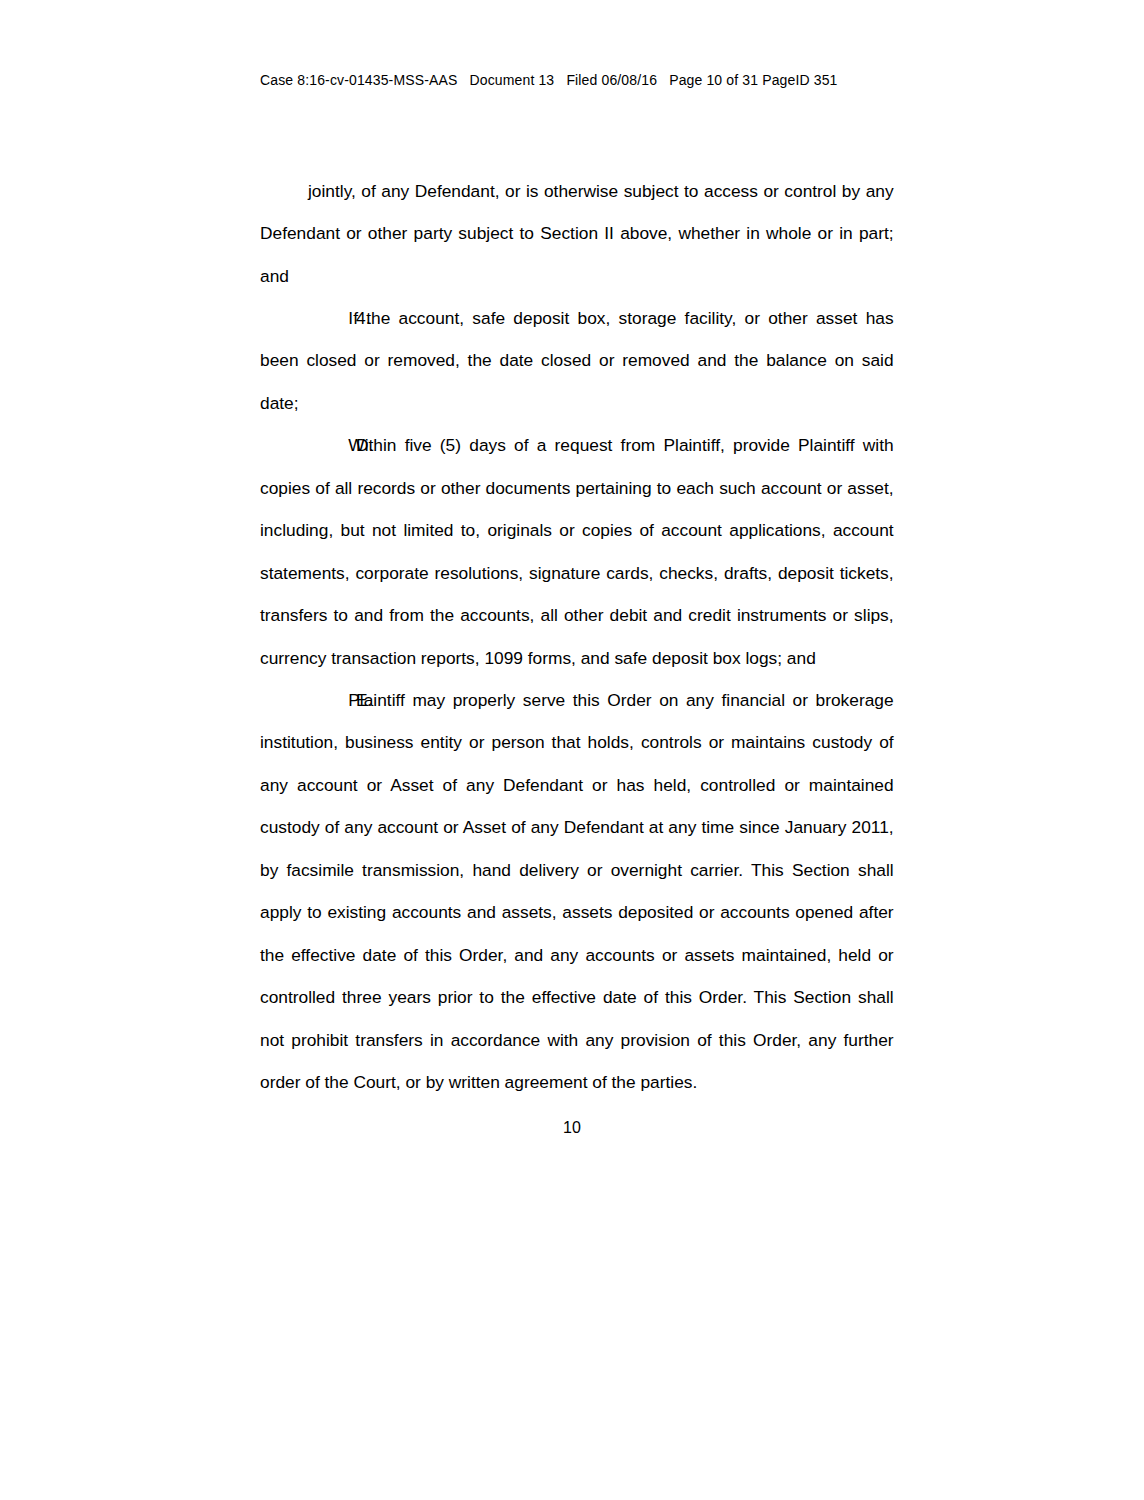Case 8:16-cv-01435-MSS-AAS Document 13 Filed 06/08/16 Page 10 of 31 PageID 351
jointly, of any Defendant, or is otherwise subject to access or control by any Defendant or other party subject to Section II above, whether in whole or in part; and
4. If the account, safe deposit box, storage facility, or other asset has been closed or removed, the date closed or removed and the balance on said date;
D. Within five (5) days of a request from Plaintiff, provide Plaintiff with copies of all records or other documents pertaining to each such account or asset, including, but not limited to, originals or copies of account applications, account statements, corporate resolutions, signature cards, checks, drafts, deposit tickets, transfers to and from the accounts, all other debit and credit instruments or slips, currency transaction reports, 1099 forms, and safe deposit box logs; and
E. Plaintiff may properly serve this Order on any financial or brokerage institution, business entity or person that holds, controls or maintains custody of any account or Asset of any Defendant or has held, controlled or maintained custody of any account or Asset of any Defendant at any time since January 2011, by facsimile transmission, hand delivery or overnight carrier. This Section shall apply to existing accounts and assets, assets deposited or accounts opened after the effective date of this Order, and any accounts or assets maintained, held or controlled three years prior to the effective date of this Order. This Section shall not prohibit transfers in accordance with any provision of this Order, any further order of the Court, or by written agreement of the parties.
10